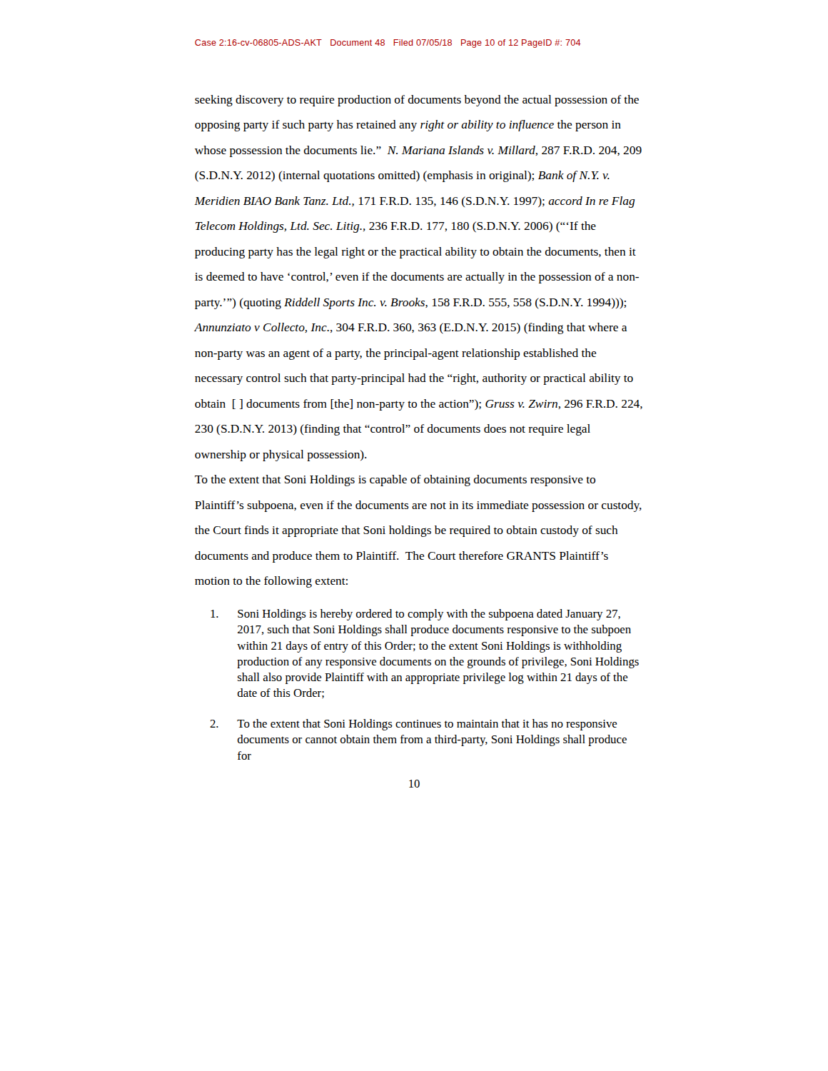Case 2:16-cv-06805-ADS-AKT Document 48 Filed 07/05/18 Page 10 of 12 PageID #: 704
seeking discovery to require production of documents beyond the actual possession of the opposing party if such party has retained any right or ability to influence the person in whose possession the documents lie.” N. Mariana Islands v. Millard, 287 F.R.D. 204, 209 (S.D.N.Y. 2012) (internal quotations omitted) (emphasis in original); Bank of N.Y. v. Meridien BIAO Bank Tanz. Ltd., 171 F.R.D. 135, 146 (S.D.N.Y. 1997); accord In re Flag Telecom Holdings, Ltd. Sec. Litig., 236 F.R.D. 177, 180 (S.D.N.Y. 2006) (“‘If the producing party has the legal right or the practical ability to obtain the documents, then it is deemed to have ‘control,’ even if the documents are actually in the possession of a non-party.’”) (quoting Riddell Sports Inc. v. Brooks, 158 F.R.D. 555, 558 (S.D.N.Y. 1994))); Annunziato v Collecto, Inc., 304 F.R.D. 360, 363 (E.D.N.Y. 2015) (finding that where a non-party was an agent of a party, the principal-agent relationship established the necessary control such that party-principal had the “right, authority or practical ability to obtain [ ] documents from [the] non-party to the action”); Gruss v. Zwirn, 296 F.R.D. 224, 230 (S.D.N.Y. 2013) (finding that “control” of documents does not require legal ownership or physical possession).
To the extent that Soni Holdings is capable of obtaining documents responsive to Plaintiff’s subpoena, even if the documents are not in its immediate possession or custody, the Court finds it appropriate that Soni holdings be required to obtain custody of such documents and produce them to Plaintiff. The Court therefore GRANTS Plaintiff’s motion to the following extent:
Soni Holdings is hereby ordered to comply with the subpoena dated January 27, 2017, such that Soni Holdings shall produce documents responsive to the subpoen within 21 days of entry of this Order; to the extent Soni Holdings is withholding production of any responsive documents on the grounds of privilege, Soni Holdings shall also provide Plaintiff with an appropriate privilege log within 21 days of the date of this Order;
To the extent that Soni Holdings continues to maintain that it has no responsive documents or cannot obtain them from a third-party, Soni Holdings shall produce for
10